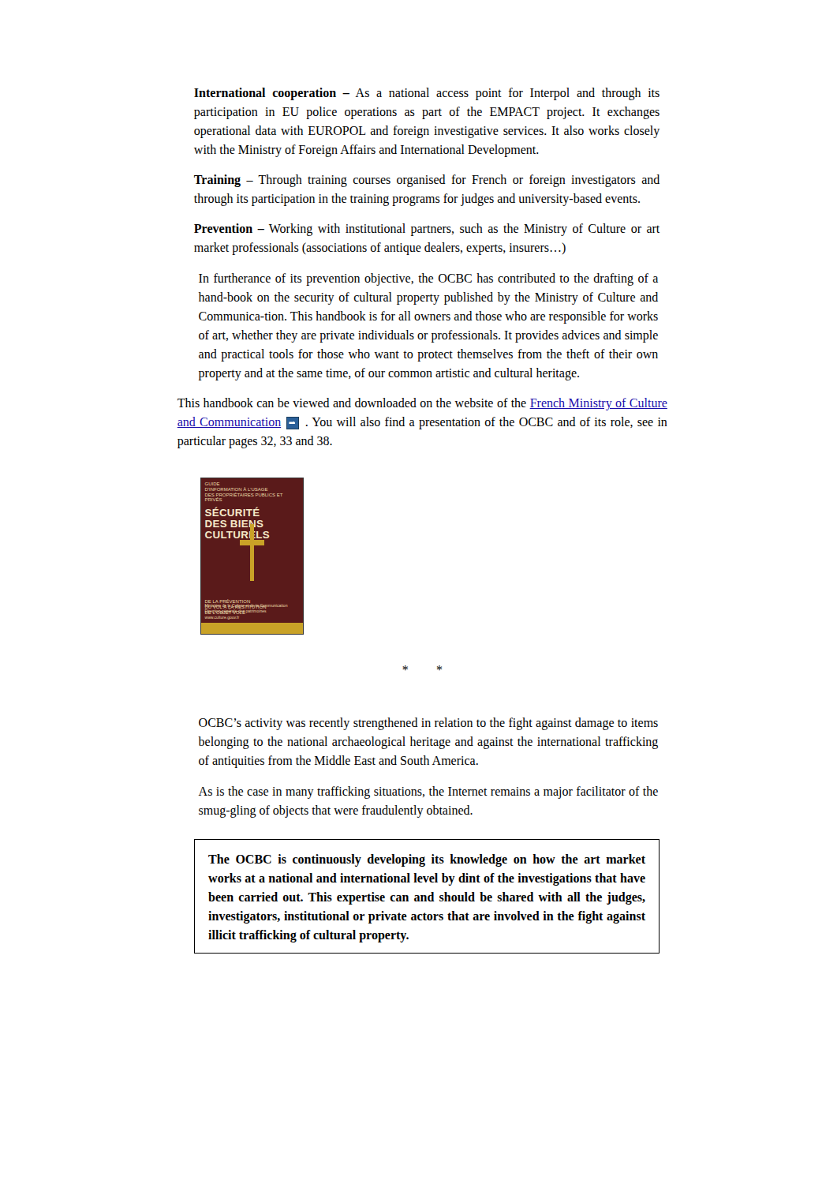International cooperation – As a national access point for Interpol and through its participation in EU police operations as part of the EMPACT project. It exchanges operational data with EUROPOL and foreign investigative services. It also works closely with the Ministry of Foreign Affairs and International Development.
Training – Through training courses organised for French or foreign investigators and through its participation in the training programs for judges and university-based events.
Prevention – Working with institutional partners, such as the Ministry of Culture or art market professionals (associations of antique dealers, experts, insurers…)
In furtherance of its prevention objective, the OCBC has contributed to the drafting of a hand-book on the security of cultural property published by the Ministry of Culture and Communica-tion. This handbook is for all owners and those who are responsible for works of art, whether they are private individuals or professionals. It provides advices and simple and practical tools for those who want to protect themselves from the theft of their own property and at the same time, of our common artistic and cultural heritage.
This handbook can be viewed and downloaded on the website of the French Ministry of Culture and Communication . You will also find a presentation of the OCBC and of its role, see in particular pages 32, 33 and 38.
GUIDE
D'INFORMATION À L'USAGE
DES PROPRIÉTAIRES PUBLICS ET PRIVÉS
SÉCURITÉ
DES BIENS
CULTURELS
DE LA PRÉVENTION
DU VOL À LA RESTITUTION
DE L'OBJET VOLÉ
Ministère de la Culture et de la Communication
Direction générale des patrimoines
www.culture.gouv.fr
**
OCBC’s activity was recently strengthened in relation to the fight against damage to items belonging to the national archaeological heritage and against the international trafficking of antiquities from the Middle East and South America.
As is the case in many trafficking situations, the Internet remains a major facilitator of the smug-gling of objects that were fraudulently obtained.
The OCBC is continuously developing its knowledge on how the art market works at a national and international level by dint of the investigations that have been carried out. This expertise can and should be shared with all the judges, investigators, institutional or private actors that are involved in the fight against illicit trafficking of cultural property.